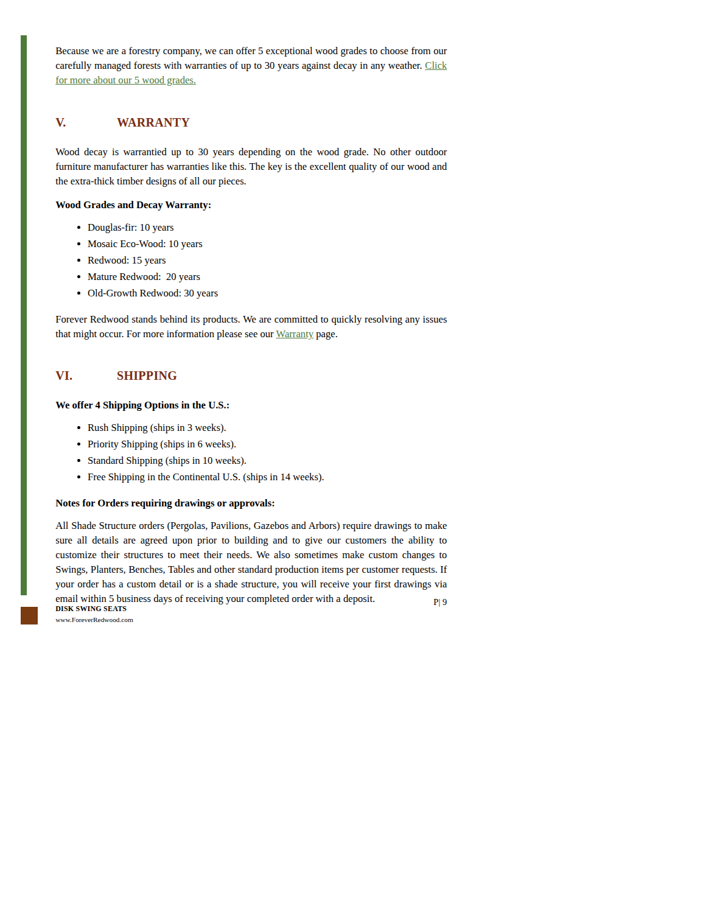Because we are a forestry company, we can offer 5 exceptional wood grades to choose from our carefully managed forests with warranties of up to 30 years against decay in any weather. Click for more about our 5 wood grades.
V. WARRANTY
Wood decay is warrantied up to 30 years depending on the wood grade. No other outdoor furniture manufacturer has warranties like this. The key is the excellent quality of our wood and the extra-thick timber designs of all our pieces.
Wood Grades and Decay Warranty:
Douglas-fir: 10 years
Mosaic Eco-Wood: 10 years
Redwood: 15 years
Mature Redwood: 20 years
Old-Growth Redwood: 30 years
Forever Redwood stands behind its products. We are committed to quickly resolving any issues that might occur. For more information please see our Warranty page.
VI. SHIPPING
We offer 4 Shipping Options in the U.S.:
Rush Shipping (ships in 3 weeks).
Priority Shipping (ships in 6 weeks).
Standard Shipping (ships in 10 weeks).
Free Shipping in the Continental U.S. (ships in 14 weeks).
Notes for Orders requiring drawings or approvals:
All Shade Structure orders (Pergolas, Pavilions, Gazebos and Arbors) require drawings to make sure all details are agreed upon prior to building and to give our customers the ability to customize their structures to meet their needs. We also sometimes make custom changes to Swings, Planters, Benches, Tables and other standard production items per customer requests. If your order has a custom detail or is a shade structure, you will receive your first drawings via email within 5 business days of receiving your completed order with a deposit.
P| 9
DISK SWING SEATS
www.ForeverRedwood.com